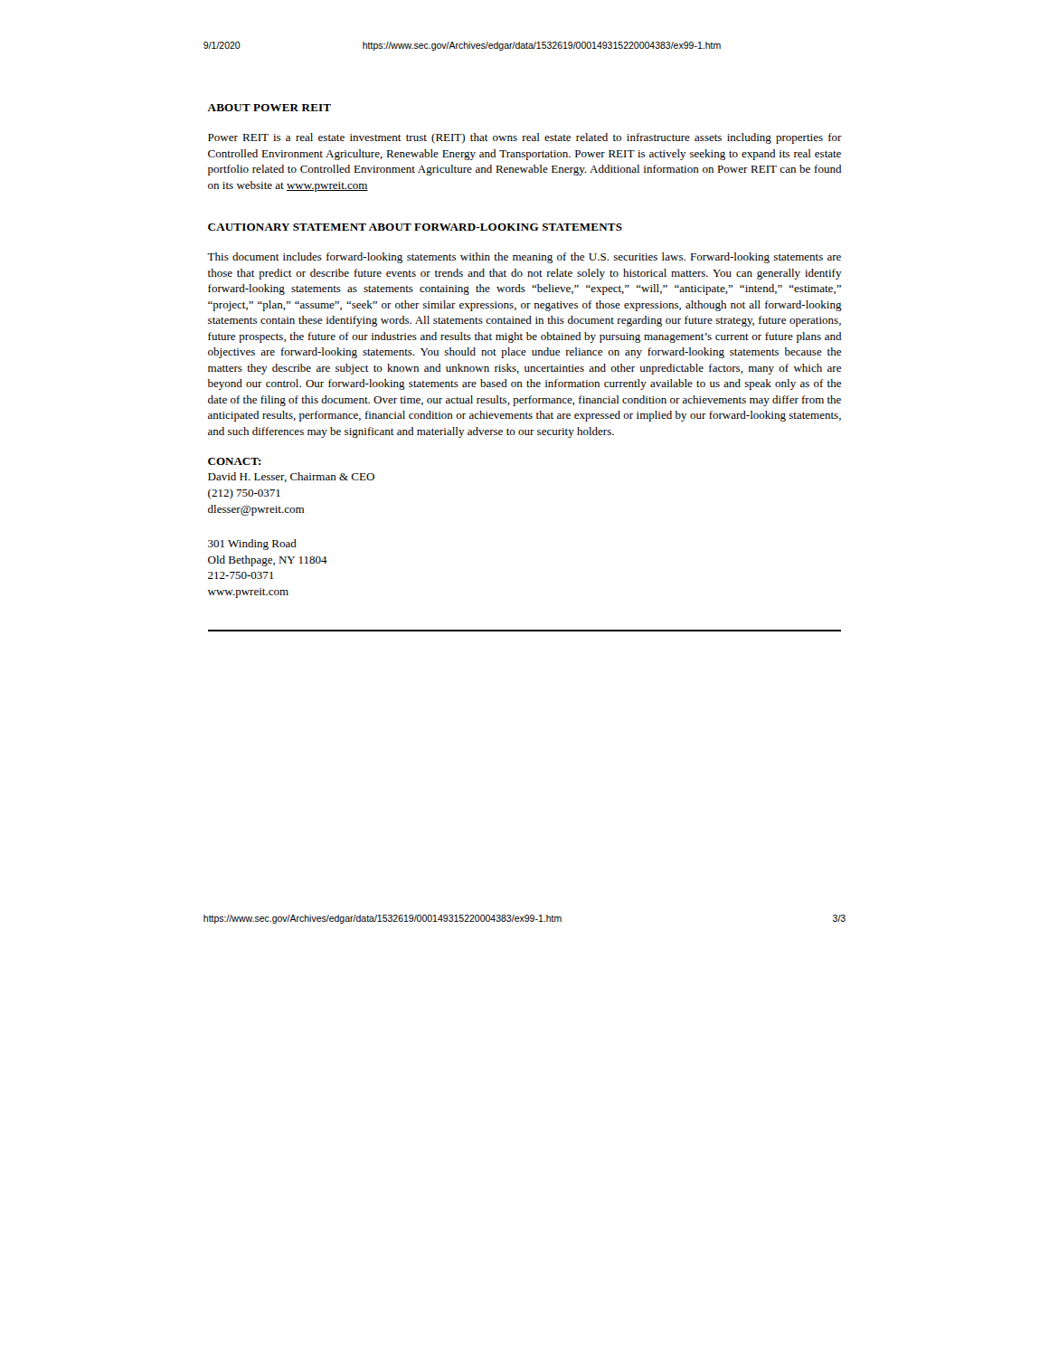9/1/2020 https://www.sec.gov/Archives/edgar/data/1532619/000149315220004383/ex99-1.htm
ABOUT POWER REIT
Power REIT is a real estate investment trust (REIT) that owns real estate related to infrastructure assets including properties for Controlled Environment Agriculture, Renewable Energy and Transportation. Power REIT is actively seeking to expand its real estate portfolio related to Controlled Environment Agriculture and Renewable Energy. Additional information on Power REIT can be found on its website at www.pwreit.com
CAUTIONARY STATEMENT ABOUT FORWARD-LOOKING STATEMENTS
This document includes forward-looking statements within the meaning of the U.S. securities laws. Forward-looking statements are those that predict or describe future events or trends and that do not relate solely to historical matters. You can generally identify forward-looking statements as statements containing the words “believe,” “expect,” “will,” “anticipate,” “intend,” “estimate,” “project,” “plan,” “assume”, “seek” or other similar expressions, or negatives of those expressions, although not all forward-looking statements contain these identifying words. All statements contained in this document regarding our future strategy, future operations, future prospects, the future of our industries and results that might be obtained by pursuing management’s current or future plans and objectives are forward-looking statements. You should not place undue reliance on any forward-looking statements because the matters they describe are subject to known and unknown risks, uncertainties and other unpredictable factors, many of which are beyond our control. Our forward-looking statements are based on the information currently available to us and speak only as of the date of the filing of this document. Over time, our actual results, performance, financial condition or achievements may differ from the anticipated results, performance, financial condition or achievements that are expressed or implied by our forward-looking statements, and such differences may be significant and materially adverse to our security holders.
CONACT:
David H. Lesser, Chairman & CEO
(212) 750-0371
dlesser@pwreit.com
301 Winding Road
Old Bethpage, NY 11804
212-750-0371
www.pwreit.com
https://www.sec.gov/Archives/edgar/data/1532619/000149315220004383/ex99-1.htm 3/3